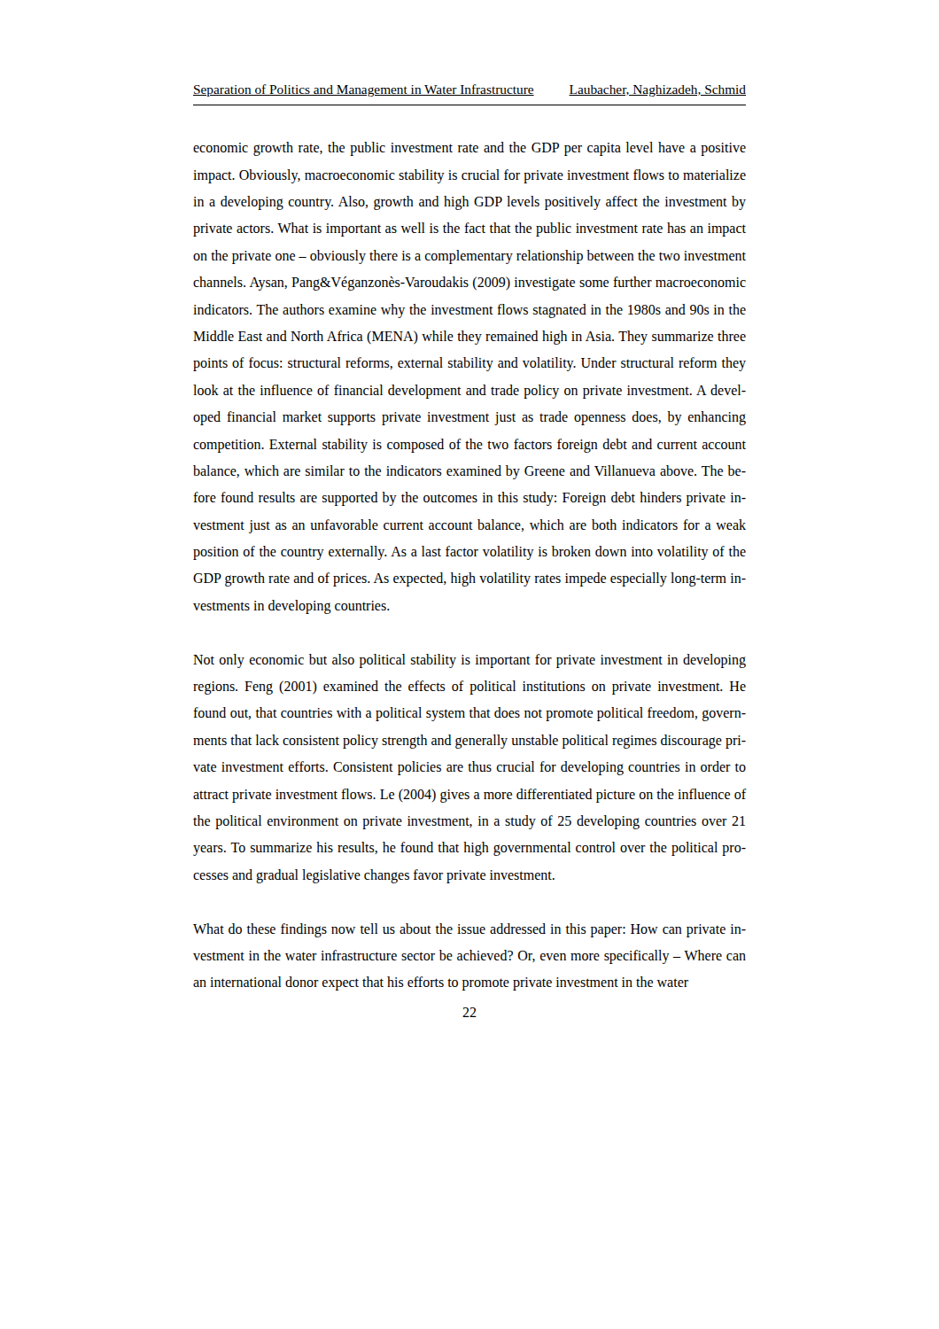Separation of Politics and Management in Water Infrastructure Laubacher, Naghizadeh, Schmid
economic growth rate, the public investment rate and the GDP per capita level have a positive impact. Obviously, macroeconomic stability is crucial for private investment flows to materialize in a developing country. Also, growth and high GDP levels positively affect the investment by private actors. What is important as well is the fact that the public investment rate has an impact on the private one – obviously there is a complementary relationship between the two investment channels. Aysan, Pang&Véganzonès-Varoudakis (2009) investigate some further macroeconomic indicators. The authors examine why the investment flows stagnated in the 1980s and 90s in the Middle East and North Africa (MENA) while they remained high in Asia. They summarize three points of focus: structural reforms, external stability and volatility. Under structural reform they look at the influence of financial development and trade policy on private investment. A developed financial market supports private investment just as trade openness does, by enhancing competition. External stability is composed of the two factors foreign debt and current account balance, which are similar to the indicators examined by Greene and Villanueva above. The before found results are supported by the outcomes in this study: Foreign debt hinders private investment just as an unfavorable current account balance, which are both indicators for a weak position of the country externally. As a last factor volatility is broken down into volatility of the GDP growth rate and of prices. As expected, high volatility rates impede especially long-term investments in developing countries.
Not only economic but also political stability is important for private investment in developing regions. Feng (2001) examined the effects of political institutions on private investment. He found out, that countries with a political system that does not promote political freedom, governments that lack consistent policy strength and generally unstable political regimes discourage private investment efforts. Consistent policies are thus crucial for developing countries in order to attract private investment flows. Le (2004) gives a more differentiated picture on the influence of the political environment on private investment, in a study of 25 developing countries over 21 years. To summarize his results, he found that high governmental control over the political processes and gradual legislative changes favor private investment.
What do these findings now tell us about the issue addressed in this paper: How can private investment in the water infrastructure sector be achieved? Or, even more specifically – Where can an international donor expect that his efforts to promote private investment in the water
22